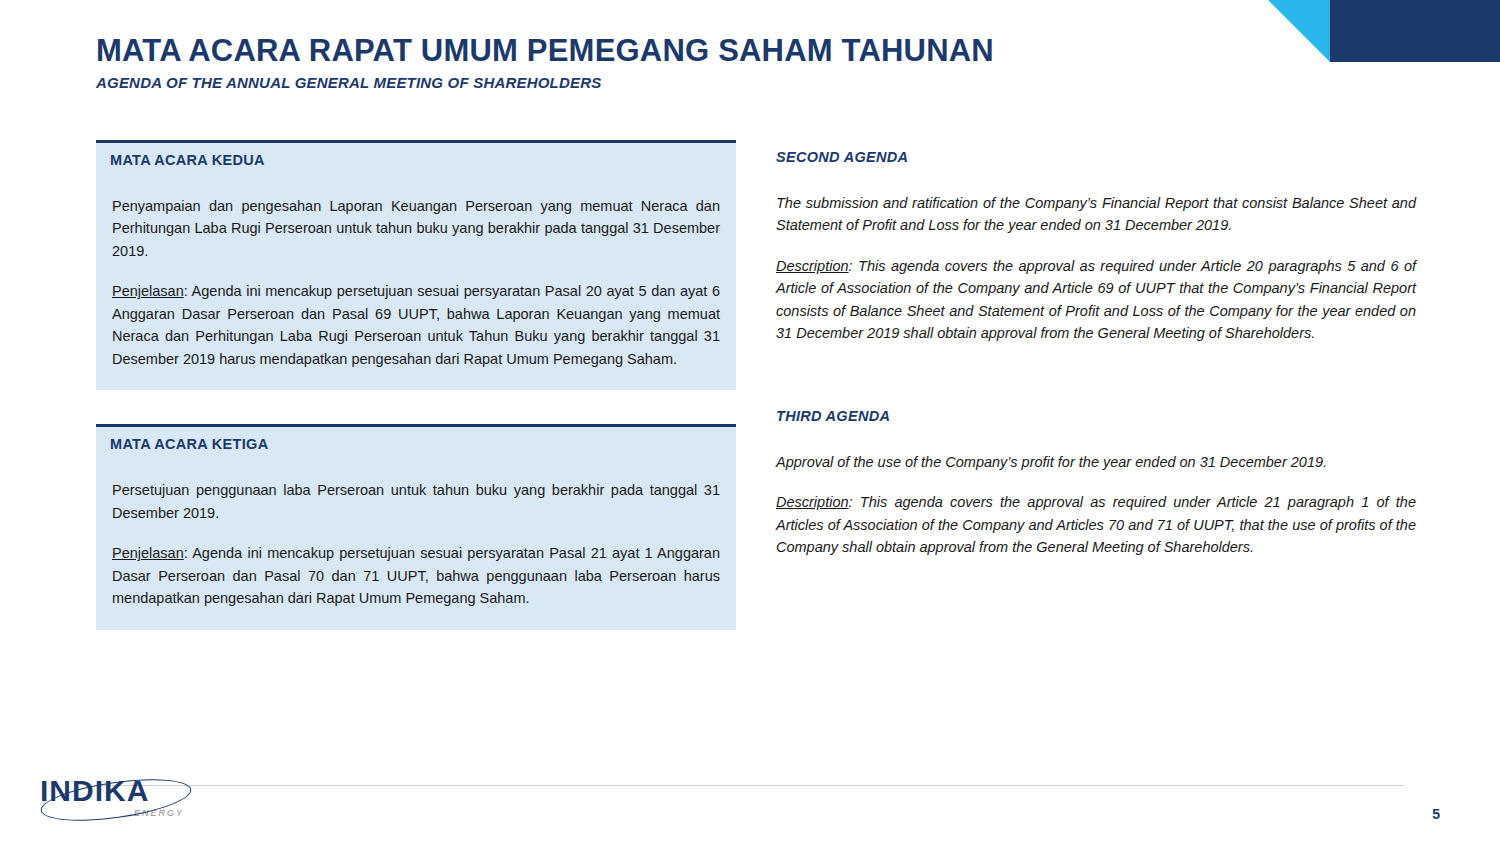MATA ACARA RAPAT UMUM PEMEGANG SAHAM TAHUNAN
AGENDA OF THE ANNUAL GENERAL MEETING OF SHAREHOLDERS
MATA ACARA KEDUA
Penyampaian dan pengesahan Laporan Keuangan Perseroan yang memuat Neraca dan Perhitungan Laba Rugi Perseroan untuk tahun buku yang berakhir pada tanggal 31 Desember 2019.
Penjelasan: Agenda ini mencakup persetujuan sesuai persyaratan Pasal 20 ayat 5 dan ayat 6 Anggaran Dasar Perseroan dan Pasal 69 UUPT, bahwa Laporan Keuangan yang memuat Neraca dan Perhitungan Laba Rugi Perseroan untuk Tahun Buku yang berakhir tanggal 31 Desember 2019 harus mendapatkan pengesahan dari Rapat Umum Pemegang Saham.
MATA ACARA KETIGA
Persetujuan penggunaan laba Perseroan untuk tahun buku yang berakhir pada tanggal 31 Desember 2019.
Penjelasan: Agenda ini mencakup persetujuan sesuai persyaratan Pasal 21 ayat 1 Anggaran Dasar Perseroan dan Pasal 70 dan 71 UUPT, bahwa penggunaan laba Perseroan harus mendapatkan pengesahan dari Rapat Umum Pemegang Saham.
SECOND AGENDA
The submission and ratification of the Company’s Financial Report that consist Balance Sheet and Statement of Profit and Loss for the year ended on 31 December 2019.
Description: This agenda covers the approval as required under Article 20 paragraphs 5 and 6 of Article of Association of the Company and Article 69 of UUPT that the Company’s Financial Report consists of Balance Sheet and Statement of Profit and Loss of the Company for the year ended on 31 December 2019 shall obtain approval from the General Meeting of Shareholders.
THIRD AGENDA
Approval of the use of the Company’s profit for the year ended on 31 December 2019.
Description: This agenda covers the approval as required under Article 21 paragraph 1 of the Articles of Association of the Company and Articles 70 and 71 of UUPT, that the use of profits of the Company shall obtain approval from the General Meeting of Shareholders.
INDIKA
ENERGY
5